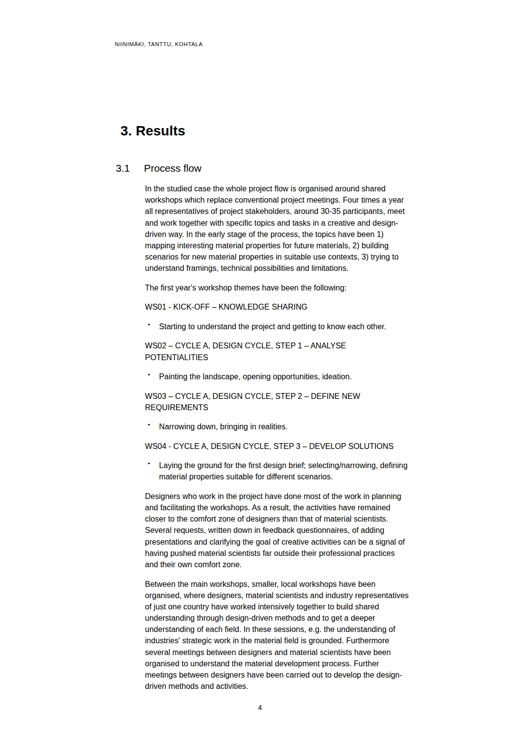NIINIMÄKI, TANTTU, KOHTALA
3. Results
3.1
Process flow
In the studied case the whole project flow is organised around shared workshops which replace conventional project meetings. Four times a year all representatives of project stakeholders, around 30-35 participants, meet and work together with specific topics and tasks in a creative and design-driven way. In the early stage of the process, the topics have been 1) mapping interesting material properties for future materials, 2) building scenarios for new material properties in suitable use contexts, 3) trying to understand framings, technical possibilities and limitations.
The first year's workshop themes have been the following:
WS01 - KICK-OFF – KNOWLEDGE SHARING
Starting to understand the project and getting to know each other.
WS02 – CYCLE A, DESIGN CYCLE, STEP 1 – ANALYSE POTENTIALITIES
Painting the landscape, opening opportunities, ideation.
WS03 – CYCLE A, DESIGN CYCLE, STEP 2 – DEFINE NEW REQUIREMENTS
Narrowing down, bringing in realities.
WS04 - CYCLE A, DESIGN CYCLE, STEP 3 – DEVELOP SOLUTIONS
Laying the ground for the first design brief; selecting/narrowing, defining material properties suitable for different scenarios.
Designers who work in the project have done most of the work in planning and facilitating the workshops. As a result, the activities have remained closer to the comfort zone of designers than that of material scientists. Several requests, written down in feedback questionnaires, of adding presentations and clarifying the goal of creative activities can be a signal of having pushed material scientists far outside their professional practices and their own comfort zone.
Between the main workshops, smaller, local workshops have been organised, where designers, material scientists and industry representatives of just one country have worked intensively together to build shared understanding through design-driven methods and to get a deeper understanding of each field. In these sessions, e.g. the understanding of industries' strategic work in the material field is grounded. Furthermore several meetings between designers and material scientists have been organised to understand the material development process. Further meetings between designers have been carried out to develop the design-driven methods and activities.
4